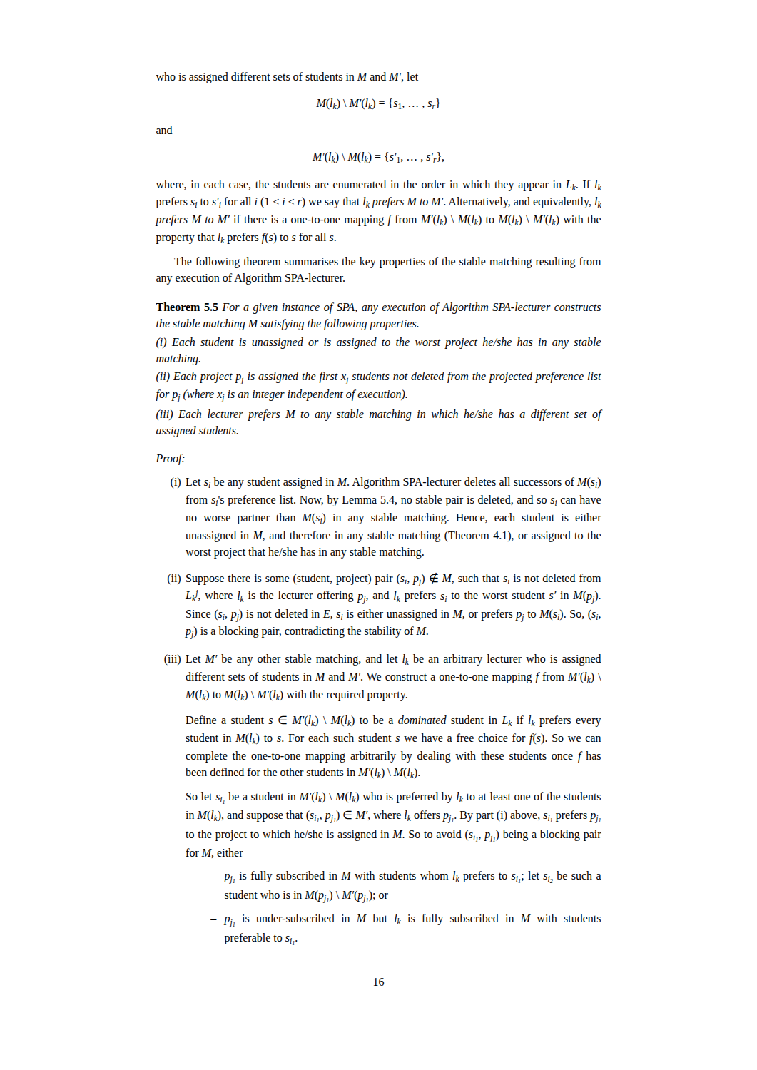who is assigned different sets of students in M and M′, let
M(lk) \ M′(lk) = {s1, … , sr}
and
M′(lk) \ M(lk) = {s′1, … , s′r},
where, in each case, the students are enumerated in the order in which they appear in Lk. If lk prefers si to s′i for all i (1 ≤ i ≤ r) we say that lk prefers M to M′. Alternatively, and equivalently, lk prefers M to M′ if there is a one-to-one mapping f from M′(lk) \ M(lk) to M(lk) \ M′(lk) with the property that lk prefers f(s) to s for all s.
The following theorem summarises the key properties of the stable matching resulting from any execution of Algorithm SPA-lecturer.
Theorem 5.5 For a given instance of SPA, any execution of Algorithm SPA-lecturer constructs the stable matching M satisfying the following properties.
(i) Each student is unassigned or is assigned to the worst project he/she has in any stable matching.
(ii) Each project pj is assigned the first xj students not deleted from the projected preference list for pj (where xj is an integer independent of execution).
(iii) Each lecturer prefers M to any stable matching in which he/she has a different set of assigned students.
Proof:
(i) Let si be any student assigned in M. Algorithm SPA-lecturer deletes all successors of M(si) from si's preference list. Now, by Lemma 5.4, no stable pair is deleted, and so si can have no worse partner than M(si) in any stable matching. Hence, each student is either unassigned in M, and therefore in any stable matching (Theorem 4.1), or assigned to the worst project that he/she has in any stable matching.
(ii) Suppose there is some (student, project) pair (si, pj) ∉ M, such that si is not deleted from Lkj, where lk is the lecturer offering pj, and lk prefers si to the worst student s′ in M(pj). Since (si, pj) is not deleted in E, si is either unassigned in M, or prefers pj to M(si). So, (si, pj) is a blocking pair, contradicting the stability of M.
(iii) Let M′ be any other stable matching, and let lk be an arbitrary lecturer who is assigned different sets of students in M and M′. We construct a one-to-one mapping f from M′(lk) \ M(lk) to M(lk) \ M′(lk) with the required property.
Define a student s ∈ M′(lk) \ M(lk) to be a dominated student in Lk if lk prefers every student in M(lk) to s. For each such student s we have a free choice for f(s). So we can complete the one-to-one mapping arbitrarily by dealing with these students once f has been defined for the other students in M′(lk) \ M(lk).
So let si1 be a student in M′(lk) \ M(lk) who is preferred by lk to at least one of the students in M(lk), and suppose that (si1, pj1) ∈ M′, where lk offers pj1. By part (i) above, si1 prefers pj1 to the project to which he/she is assigned in M. So to avoid (si1, pj1) being a blocking pair for M, either
pj1 is fully subscribed in M with students whom lk prefers to si1; let si2 be such a student who is in M(pj1) \ M′(pj1); or
pj1 is under-subscribed in M but lk is fully subscribed in M with students preferable to si1.
16